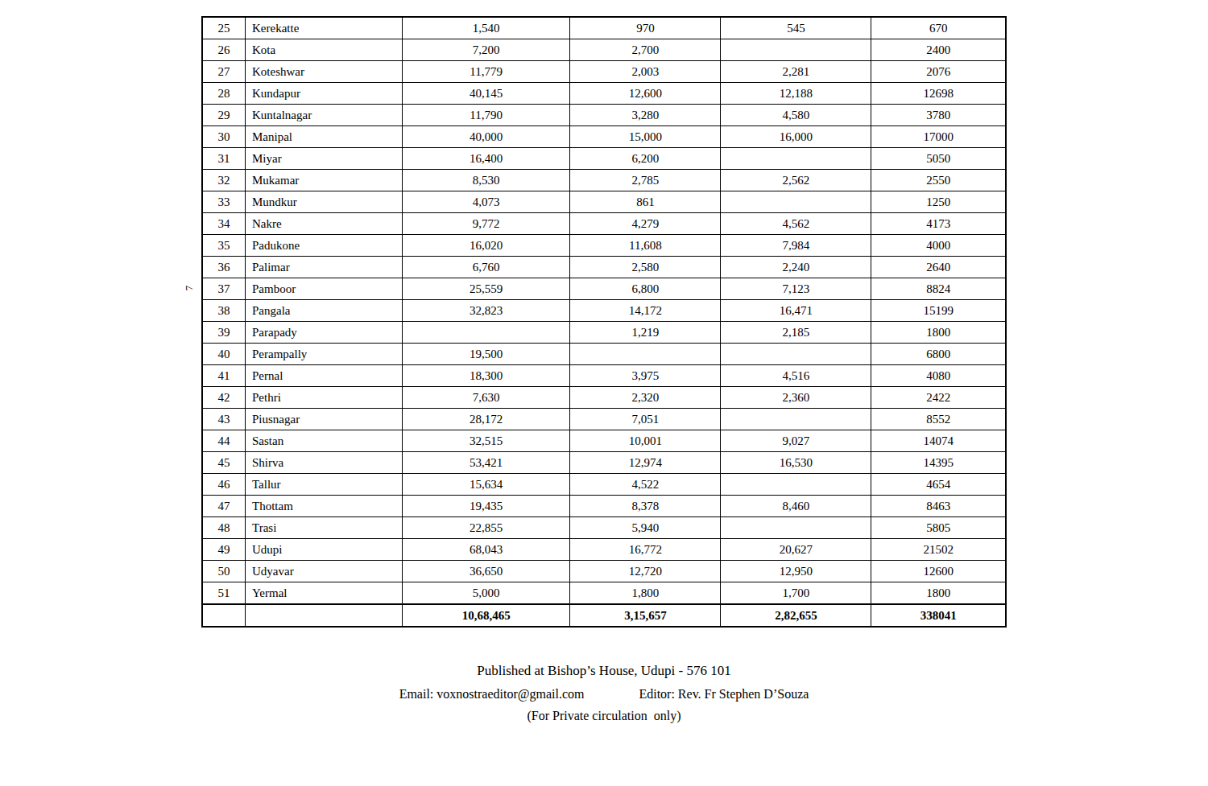7
| 25 | Kerekatte | 1,540 | 970 | 545 | 670 |
| 26 | Kota | 7,200 | 2,700 | | 2400 |
| 27 | Koteshwar | 11,779 | 2,003 | 2,281 | 2076 |
| 28 | Kundapur | 40,145 | 12,600 | 12,188 | 12698 |
| 29 | Kuntalnagar | 11,790 | 3,280 | 4,580 | 3780 |
| 30 | Manipal | 40,000 | 15,000 | 16,000 | 17000 |
| 31 | Miyar | 16,400 | 6,200 | | 5050 |
| 32 | Mukamar | 8,530 | 2,785 | 2,562 | 2550 |
| 33 | Mundkur | 4,073 | 861 | | 1250 |
| 34 | Nakre | 9,772 | 4,279 | 4,562 | 4173 |
| 35 | Padukone | 16,020 | 11,608 | 7,984 | 4000 |
| 36 | Palimar | 6,760 | 2,580 | 2,240 | 2640 |
| 37 | Pamboor | 25,559 | 6,800 | 7,123 | 8824 |
| 38 | Pangala | 32,823 | 14,172 | 16,471 | 15199 |
| 39 | Parapady | | 1,219 | 2,185 | 1800 |
| 40 | Perampally | 19,500 | | | 6800 |
| 41 | Pernal | 18,300 | 3,975 | 4,516 | 4080 |
| 42 | Pethri | 7,630 | 2,320 | 2,360 | 2422 |
| 43 | Piusnagar | 28,172 | 7,051 | | 8552 |
| 44 | Sastan | 32,515 | 10,001 | 9,027 | 14074 |
| 45 | Shirva | 53,421 | 12,974 | 16,530 | 14395 |
| 46 | Tallur | 15,634 | 4,522 | | 4654 |
| 47 | Thottam | 19,435 | 8,378 | 8,460 | 8463 |
| 48 | Trasi | 22,855 | 5,940 | | 5805 |
| 49 | Udupi | 68,043 | 16,772 | 20,627 | 21502 |
| 50 | Udyavar | 36,650 | 12,720 | 12,950 | 12600 |
| 51 | Yermal | 5,000 | 1,800 | 1,700 | 1800 |
| | | 10,68,465 | 3,15,657 | 2,82,655 | 338041 |
Published at Bishop’s House, Udupi - 576 101
Email: voxnostraeditor@gmail.com Editor: Rev. Fr Stephen D’Souza
(For Private circulation only)